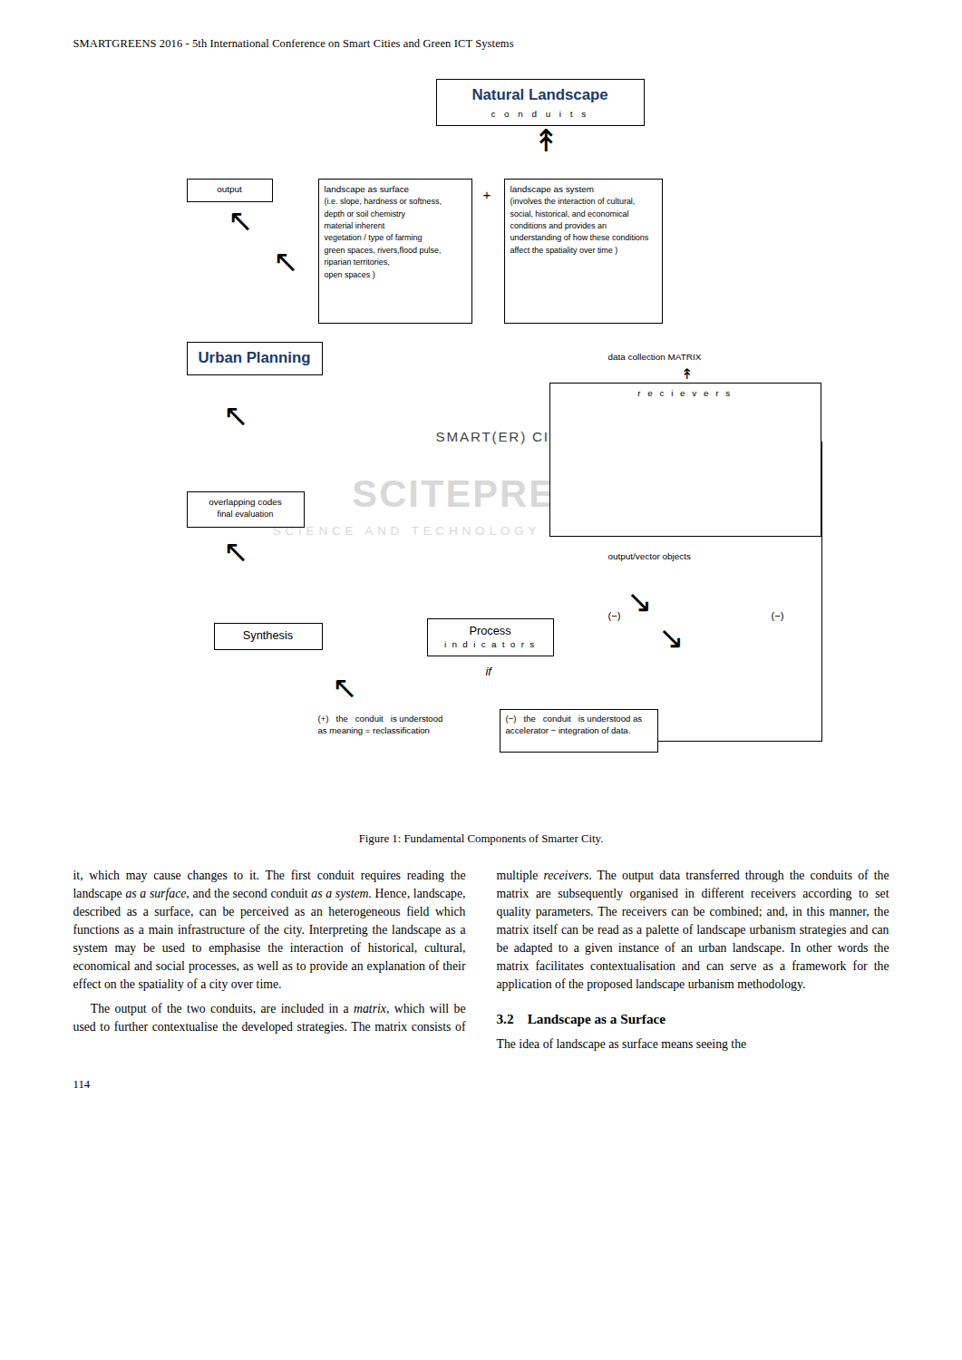SMARTGREENS 2016 - 5th International Conference on Smart Cities and Green ICT Systems
SCITEPRESSSCIENCE AND TECHNOLOGY PUBLICATIONS
Natural Landscape
c o n d u i t s
↟
landscape as surface
(i.e. slope, hardness or softness,
depth or soil chemistry
material inherent
vegetation / type of farming
green spaces, rivers,flood pulse, riparian territories,
open spaces )
+
landscape as system
(involves the interaction of cultural, social, historical, and economical conditions and provides an understanding of how these conditions affect the spatiality over time )
output
↖
↖
Urban Planning
↖
SMART(ER) CITY
overlapping codes
final evaluation
↖
Synthesis
Process
i n d i c a t o r s
if
↖
data collection MATRIX
↟
r e c i e v e r s
hydrological
(i.e. rivers
flood pulse,
riparian territories,classi-
fication, definition,
formation)
geological
(i.e. slope, hardness or softness,
depth or soil chemistry,
infrastructures)
living organisms
social
cultural
economical
historical
output/vector objects
(−)
(−)
↘
↘
(+) the conduit is understood as meaning = reclassification
(−) the conduit is understood as accelerator − integration of data.
Figure 1: Fundamental Components of Smarter City.
it, which may cause changes to it. The first conduit requires reading the landscape as a surface, and the second conduit as a system. Hence, landscape, described as a surface, can be perceived as an heterogeneous field which functions as a main infrastructure of the city. Interpreting the landscape as a system may be used to emphasise the interaction of historical, cultural, economical and social processes, as well as to provide an explanation of their effect on the spatiality of a city over time.
The output of the two conduits, are included in a matrix, which will be used to further contextualise the developed strategies. The matrix consists of multiple receivers. The output data transferred through the conduits of the matrix are subsequently organised in different receivers according to set quality parameters. The receivers can be combined; and, in this manner, the matrix itself can be read as a palette of landscape urbanism strategies and can be adapted to a given instance of an urban landscape. In other words the matrix facilitates contextualisation and can serve as a framework for the application of the proposed landscape urbanism methodology.
3.2 Landscape as a Surface
The idea of landscape as surface means seeing the
114